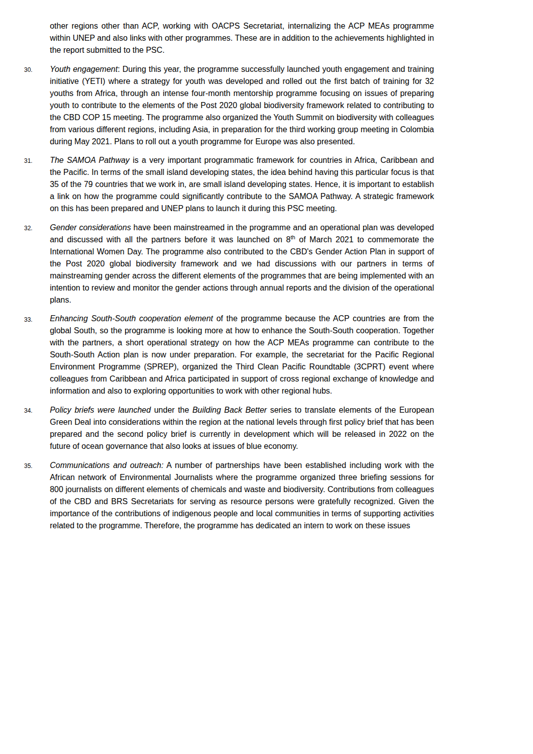other regions other than ACP, working with OACPS Secretariat, internalizing the ACP MEAs programme within UNEP and also links with other programmes. These are in addition to the achievements highlighted in the report submitted to the PSC.
Youth engagement: During this year, the programme successfully launched youth engagement and training initiative (YETI) where a strategy for youth was developed and rolled out the first batch of training for 32 youths from Africa, through an intense four-month mentorship programme focusing on issues of preparing youth to contribute to the elements of the Post 2020 global biodiversity framework related to contributing to the CBD COP 15 meeting. The programme also organized the Youth Summit on biodiversity with colleagues from various different regions, including Asia, in preparation for the third working group meeting in Colombia during May 2021. Plans to roll out a youth programme for Europe was also presented.
The SAMOA Pathway is a very important programmatic framework for countries in Africa, Caribbean and the Pacific. In terms of the small island developing states, the idea behind having this particular focus is that 35 of the 79 countries that we work in, are small island developing states. Hence, it is important to establish a link on how the programme could significantly contribute to the SAMOA Pathway. A strategic framework on this has been prepared and UNEP plans to launch it during this PSC meeting.
Gender considerations have been mainstreamed in the programme and an operational plan was developed and discussed with all the partners before it was launched on 8th of March 2021 to commemorate the International Women Day. The programme also contributed to the CBD's Gender Action Plan in support of the Post 2020 global biodiversity framework and we had discussions with our partners in terms of mainstreaming gender across the different elements of the programmes that are being implemented with an intention to review and monitor the gender actions through annual reports and the division of the operational plans.
Enhancing South-South cooperation element of the programme because the ACP countries are from the global South, so the programme is looking more at how to enhance the South-South cooperation. Together with the partners, a short operational strategy on how the ACP MEAs programme can contribute to the South-South Action plan is now under preparation. For example, the secretariat for the Pacific Regional Environment Programme (SPREP), organized the Third Clean Pacific Roundtable (3CPRT) event where colleagues from Caribbean and Africa participated in support of cross regional exchange of knowledge and information and also to exploring opportunities to work with other regional hubs.
Policy briefs were launched under the Building Back Better series to translate elements of the European Green Deal into considerations within the region at the national levels through first policy brief that has been prepared and the second policy brief is currently in development which will be released in 2022 on the future of ocean governance that also looks at issues of blue economy.
Communications and outreach: A number of partnerships have been established including work with the African network of Environmental Journalists where the programme organized three briefing sessions for 800 journalists on different elements of chemicals and waste and biodiversity. Contributions from colleagues of the CBD and BRS Secretariats for serving as resource persons were gratefully recognized. Given the importance of the contributions of indigenous people and local communities in terms of supporting activities related to the programme. Therefore, the programme has dedicated an intern to work on these issues